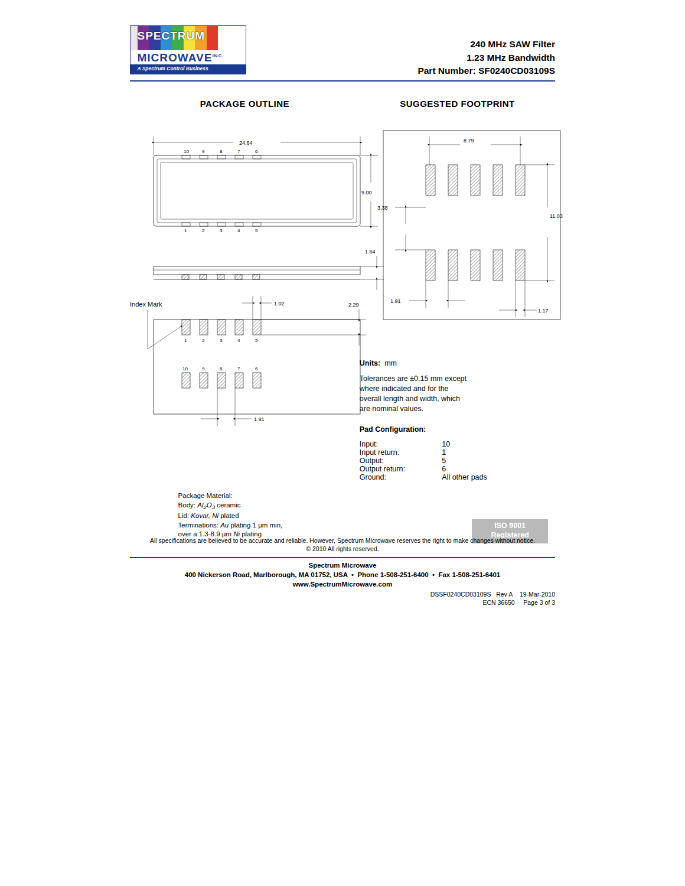SPECTRUM
MICROWAVEINC.
A Spectrum Control Business
240 MHz SAW Filter
1.23 MHz Bandwidth
Part Number: SF0240CD03109S
PACKAGE OUTLINE
24.64 10 9 8 7 6 1 2 3 4 5 9.00 1.64 1 2 3 4 5 10 9 8 7 6 Index Mark 1.02 2.29 1.91
Package Material:
Body: Al2O3 ceramic
Lid: Kovar, Ni plated
Terminations: Au plating 1 µm min,
over a 1.3-8.9 µm Ni plating
SUGGESTED FOOTPRINT
8.79 11.03 3.38 1.91 1.17
Units: mm
Tolerances are ±0.15 mm except
where indicated and for the
overall length and width, which
are nominal values.
Pad Configuration:
| Input: | 10 |
| Input return: | 1 |
| Output: | 5 |
| Output return: | 6 |
| Ground: | All other pads |
ISO 9001
Registered
All specifications are believed to be accurate and reliable. However, Spectrum Microwave reserves the right to make changes without notice.
© 2010 All rights reserved.
Spectrum Microwave
400 Nickerson Road, Marlborough, MA 01752, USA • Phone 1-508-251-6400 • Fax 1-508-251-6401
www.SpectrumMicrowave.com
DSSF0240CD03109S Rev A 19-Mar-2010
ECN 36650 Page 3 of 3